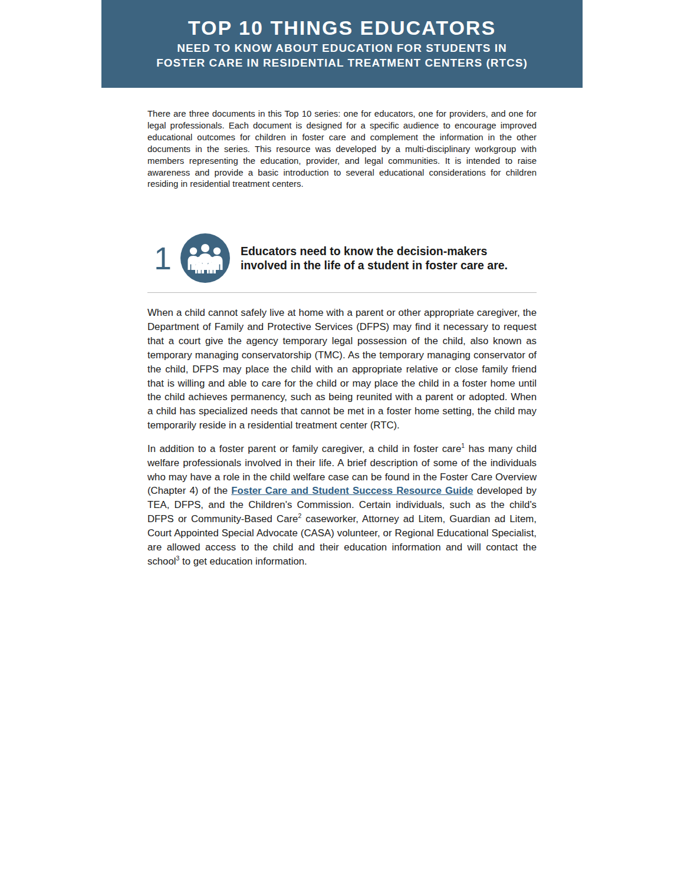Top 10 Things Educators
Need to Know About Education for Students in
Foster Care in Residential Treatment Centers (RTCs)
There are three documents in this Top 10 series: one for educators, one for providers, and one for legal professionals. Each document is designed for a specific audience to encourage improved educational outcomes for children in foster care and complement the information in the other documents in the series. This resource was developed by a multi-disciplinary workgroup with members representing the education, provider, and legal communities. It is intended to raise awareness and provide a basic introduction to several educational considerations for children residing in residential treatment centers.
1
Educators need to know the decision-makers involved in the life of a student in foster care are.
When a child cannot safely live at home with a parent or other appropriate caregiver, the Department of Family and Protective Services (DFPS) may find it necessary to request that a court give the agency temporary legal possession of the child, also known as temporary managing conservatorship (TMC). As the temporary managing conservator of the child, DFPS may place the child with an appropriate relative or close family friend that is willing and able to care for the child or may place the child in a foster home until the child achieves permanency, such as being reunited with a parent or adopted. When a child has specialized needs that cannot be met in a foster home setting, the child may temporarily reside in a residential treatment center (RTC).
In addition to a foster parent or family caregiver, a child in foster care1 has many child welfare professionals involved in their life. A brief description of some of the individuals who may have a role in the child welfare case can be found in the Foster Care Overview (Chapter 4) of the Foster Care and Student Success Resource Guide developed by TEA, DFPS, and the Children's Commission. Certain individuals, such as the child's DFPS or Community-Based Care2 caseworker, Attorney ad Litem, Guardian ad Litem, Court Appointed Special Advocate (CASA) volunteer, or Regional Educational Specialist, are allowed access to the child and their education information and will contact the school3 to get education information.